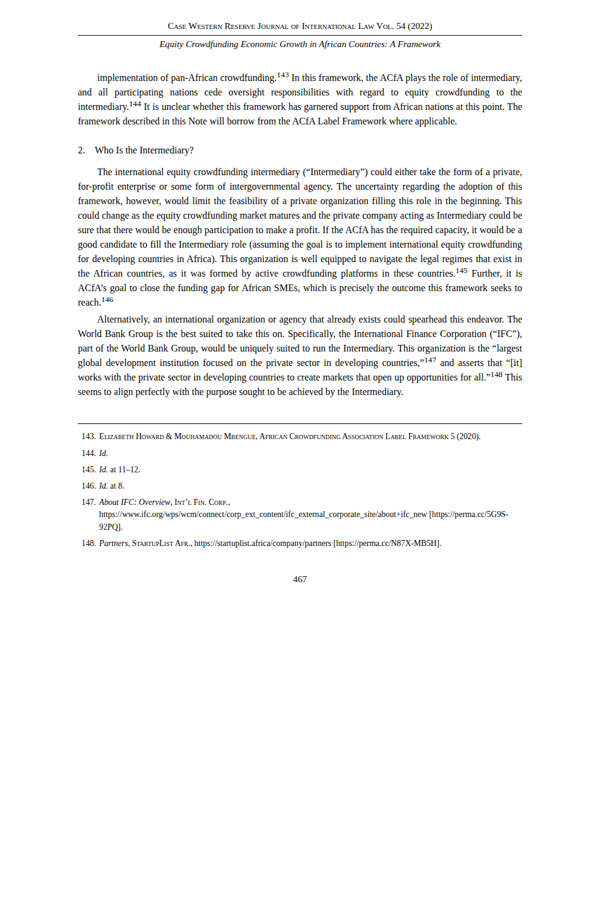Case Western Reserve Journal of International Law Vol. 54 (2022) Equity Crowdfunding Economic Growth in African Countries: A Framework
implementation of pan-African crowdfunding.143 In this framework, the ACfA plays the role of intermediary, and all participating nations cede oversight responsibilities with regard to equity crowdfunding to the intermediary.144 It is unclear whether this framework has garnered support from African nations at this point. The framework described in this Note will borrow from the ACfA Label Framework where applicable.
2. Who Is the Intermediary?
The international equity crowdfunding intermediary (“Intermediary”) could either take the form of a private, for-profit enterprise or some form of intergovernmental agency. The uncertainty regarding the adoption of this framework, however, would limit the feasibility of a private organization filling this role in the beginning. This could change as the equity crowdfunding market matures and the private company acting as Intermediary could be sure that there would be enough participation to make a profit. If the ACfA has the required capacity, it would be a good candidate to fill the Intermediary role (assuming the goal is to implement international equity crowdfunding for developing countries in Africa). This organization is well equipped to navigate the legal regimes that exist in the African countries, as it was formed by active crowdfunding platforms in these countries.145 Further, it is ACfA’s goal to close the funding gap for African SMEs, which is precisely the outcome this framework seeks to reach.146
Alternatively, an international organization or agency that already exists could spearhead this endeavor. The World Bank Group is the best suited to take this on. Specifically, the International Finance Corporation (“IFC”), part of the World Bank Group, would be uniquely suited to run the Intermediary. This organization is the “largest global development institution focused on the private sector in developing countries,”147 and asserts that “[it] works with the private sector in developing countries to create markets that open up opportunities for all.”148 This seems to align perfectly with the purpose sought to be achieved by the Intermediary.
143. Elizabeth Howard & Mouhamadou Mbengue, African Crowdfunding Association Label Framework 5 (2020).
144. Id.
145. Id. at 11–12.
146. Id. at 8.
147. About IFC: Overview, Int’l Fin. Corp., https://www.ifc.org/wps/wcm/connect/corp_ext_content/ifc_external_corporate_site/about+ifc_new [https://perma.cc/5G9S-92PQ].
148. Partners, StartupList Afr., https://startuplist.africa/company/partners [https://perma.cc/N87X-MB5H].
467